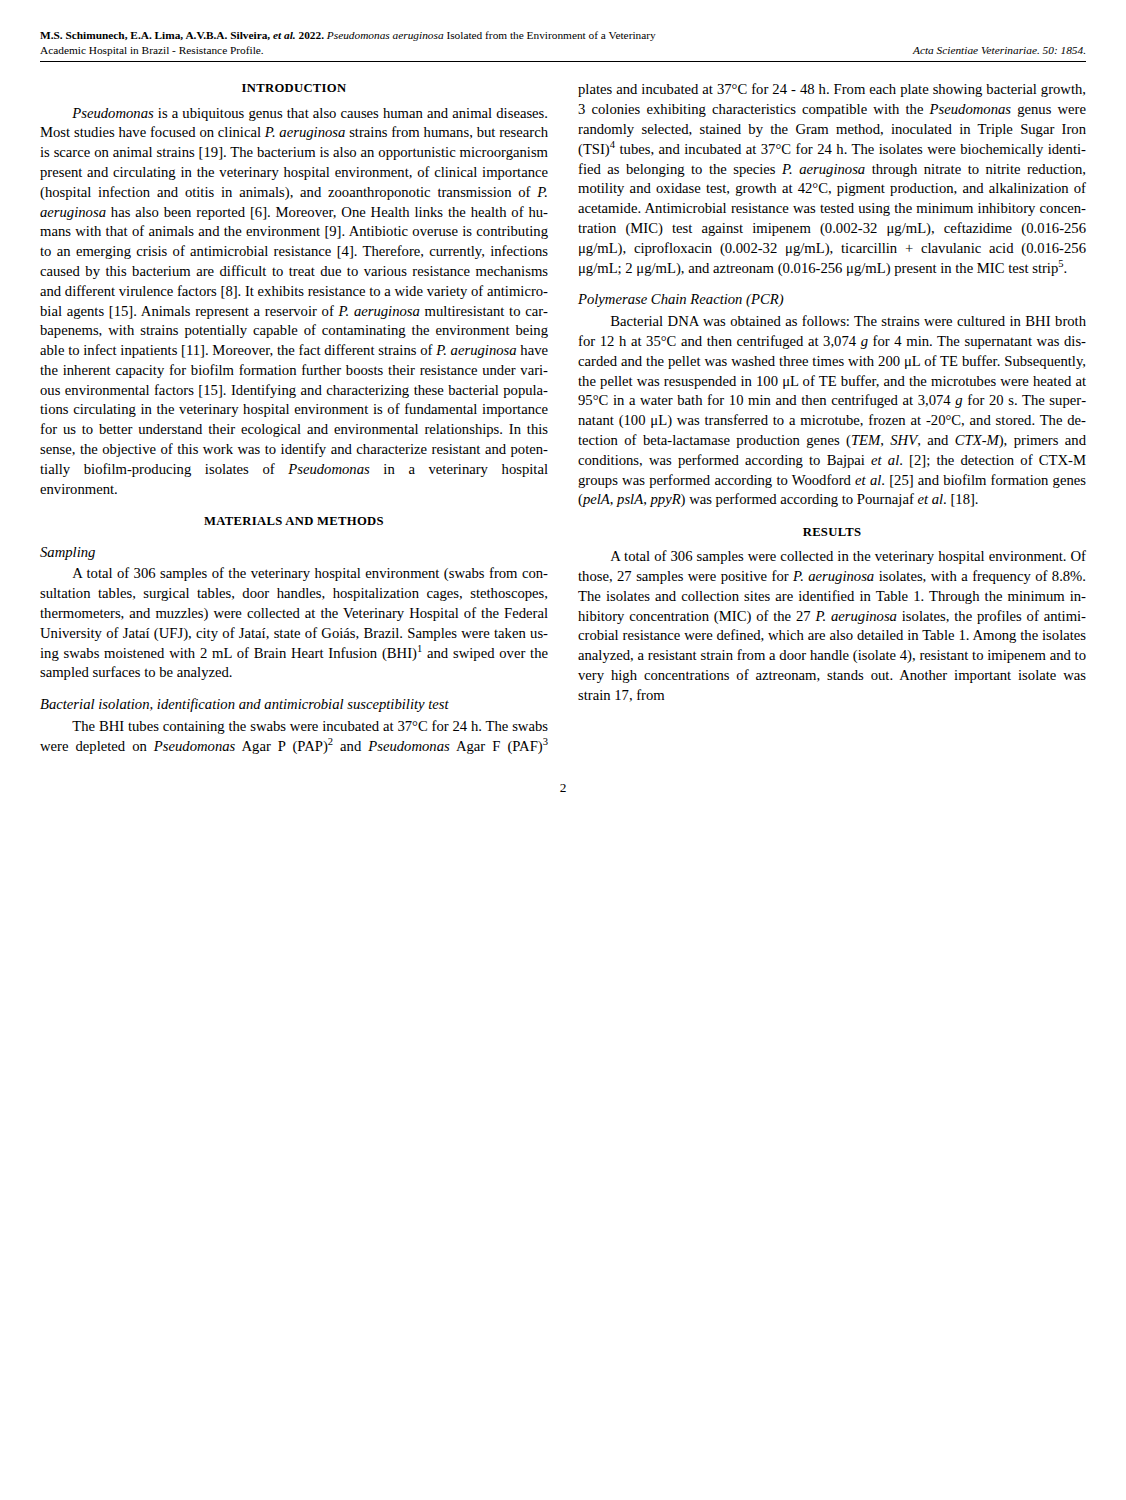M.S. Schimunech, E.A. Lima, A.V.B.A. Silveira, et al. 2022. Pseudomonas aeruginosa Isolated from the Environment of a Veterinary
Academic Hospital in Brazil - Resistance Profile.
Acta Scientiae Veterinariae. 50: 1854.
Introduction
Pseudomonas is a ubiquitous genus that also causes human and animal diseases. Most studies have focused on clinical P. aeruginosa strains from humans, but research is scarce on animal strains [19]. The bacterium is also an opportunistic microorganism present and circulating in the veterinary hospital environment, of clinical importance (hospital infection and otitis in animals), and zooanthroponotic transmission of P. aeruginosa has also been reported [6]. Moreover, One Health links the health of humans with that of animals and the environment [9]. Antibiotic overuse is contributing to an emerging crisis of antimicrobial resistance [4]. Therefore, currently, infections caused by this bacterium are difficult to treat due to various resistance mechanisms and different virulence factors [8]. It exhibits resistance to a wide variety of antimicrobial agents [15]. Animals represent a reservoir of P. aeruginosa multiresistant to carbapenems, with strains potentially capable of contaminating the environment being able to infect inpatients [11]. Moreover, the fact different strains of P. aeruginosa have the inherent capacity for biofilm formation further boosts their resistance under various environmental factors [15]. Identifying and characterizing these bacterial populations circulating in the veterinary hospital environment is of fundamental importance for us to better understand their ecological and environmental relationships. In this sense, the objective of this work was to identify and characterize resistant and potentially biofilm-producing isolates of Pseudomonas in a veterinary hospital environment.
Materials and Methods
Sampling
A total of 306 samples of the veterinary hospital environment (swabs from consultation tables, surgical tables, door handles, hospitalization cages, stethoscopes, thermometers, and muzzles) were collected at the Veterinary Hospital of the Federal University of Jataí (UFJ), city of Jataí, state of Goiás, Brazil. Samples were taken using swabs moistened with 2 mL of Brain Heart Infusion (BHI)1 and swiped over the sampled surfaces to be analyzed.
Bacterial isolation, identification and antimicrobial susceptibility test
The BHI tubes containing the swabs were incubated at 37°C for 24 h. The swabs were depleted on Pseudomonas Agar P (PAP)2 and Pseudomonas Agar F (PAF)3 plates and incubated at 37°C for 24 - 48 h. From each plate showing bacterial growth, 3 colonies exhibiting characteristics compatible with the Pseudomonas genus were randomly selected, stained by the Gram method, inoculated in Triple Sugar Iron (TSI)4 tubes, and incubated at 37°C for 24 h. The isolates were biochemically identified as belonging to the species P. aeruginosa through nitrate to nitrite reduction, motility and oxidase test, growth at 42°C, pigment production, and alkalinization of acetamide. Antimicrobial resistance was tested using the minimum inhibitory concentration (MIC) test against imipenem (0.002-32 μg/mL), ceftazidime (0.016-256 μg/mL), ciprofloxacin (0.002-32 μg/mL), ticarcillin + clavulanic acid (0.016-256 μg/mL; 2 μg/mL), and aztreonam (0.016-256 μg/mL) present in the MIC test strip5.
Polymerase Chain Reaction (PCR)
Bacterial DNA was obtained as follows: The strains were cultured in BHI broth for 12 h at 35°C and then centrifuged at 3,074 g for 4 min. The supernatant was discarded and the pellet was washed three times with 200 μL of TE buffer. Subsequently, the pellet was resuspended in 100 μL of TE buffer, and the microtubes were heated at 95°C in a water bath for 10 min and then centrifuged at 3,074 g for 20 s. The supernatant (100 μL) was transferred to a microtube, frozen at -20°C, and stored. The detection of beta-lactamase production genes (TEM, SHV, and CTX-M), primers and conditions, was performed according to Bajpai et al. [2]; the detection of CTX-M groups was performed according to Woodford et al. [25] and biofilm formation genes (pelA, pslA, ppyR) was performed according to Pournajaf et al. [18].
Results
A total of 306 samples were collected in the veterinary hospital environment. Of those, 27 samples were positive for P. aeruginosa isolates, with a frequency of 8.8%. The isolates and collection sites are identified in Table 1. Through the minimum inhibitory concentration (MIC) of the 27 P. aeruginosa isolates, the profiles of antimicrobial resistance were defined, which are also detailed in Table 1. Among the isolates analyzed, a resistant strain from a door handle (isolate 4), resistant to imipenem and to very high concentrations of aztreonam, stands out. Another important isolate was strain 17, from
2